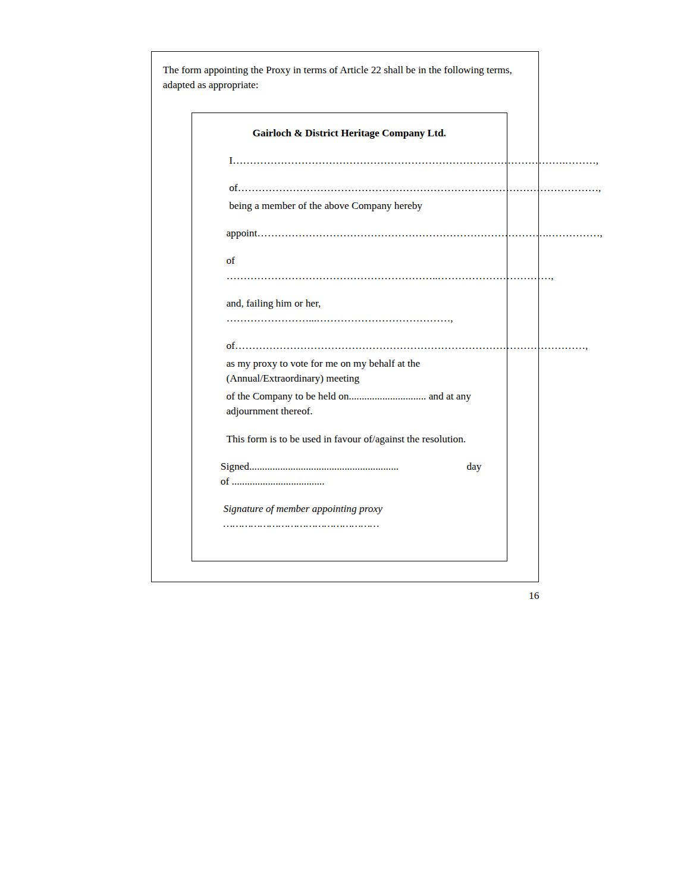The form appointing the Proxy in terms of Article 22 shall be in the following terms, adapted as appropriate:
Gairloch & District Heritage Company Ltd.
I…………………………………………………………………………………….………,
of……………………………………………………………………………………………,
being a member of the above Company hereby
appoint………………………………………………………………………….……………,
of ……………………………………………………..……………………………,
and, failing him or her, ……………………...…………………………………,
of…………………………………………………………………………………………,
as my proxy to vote for me on my behalf at the (Annual/Extraordinary) meeting
of the Company to be held on.............................. and at any adjournment thereof.
This form is to be used in favour of/against the resolution.
Signed.......................................................... day of ....................................
Signature of member appointing proxy ……………………………………………
16